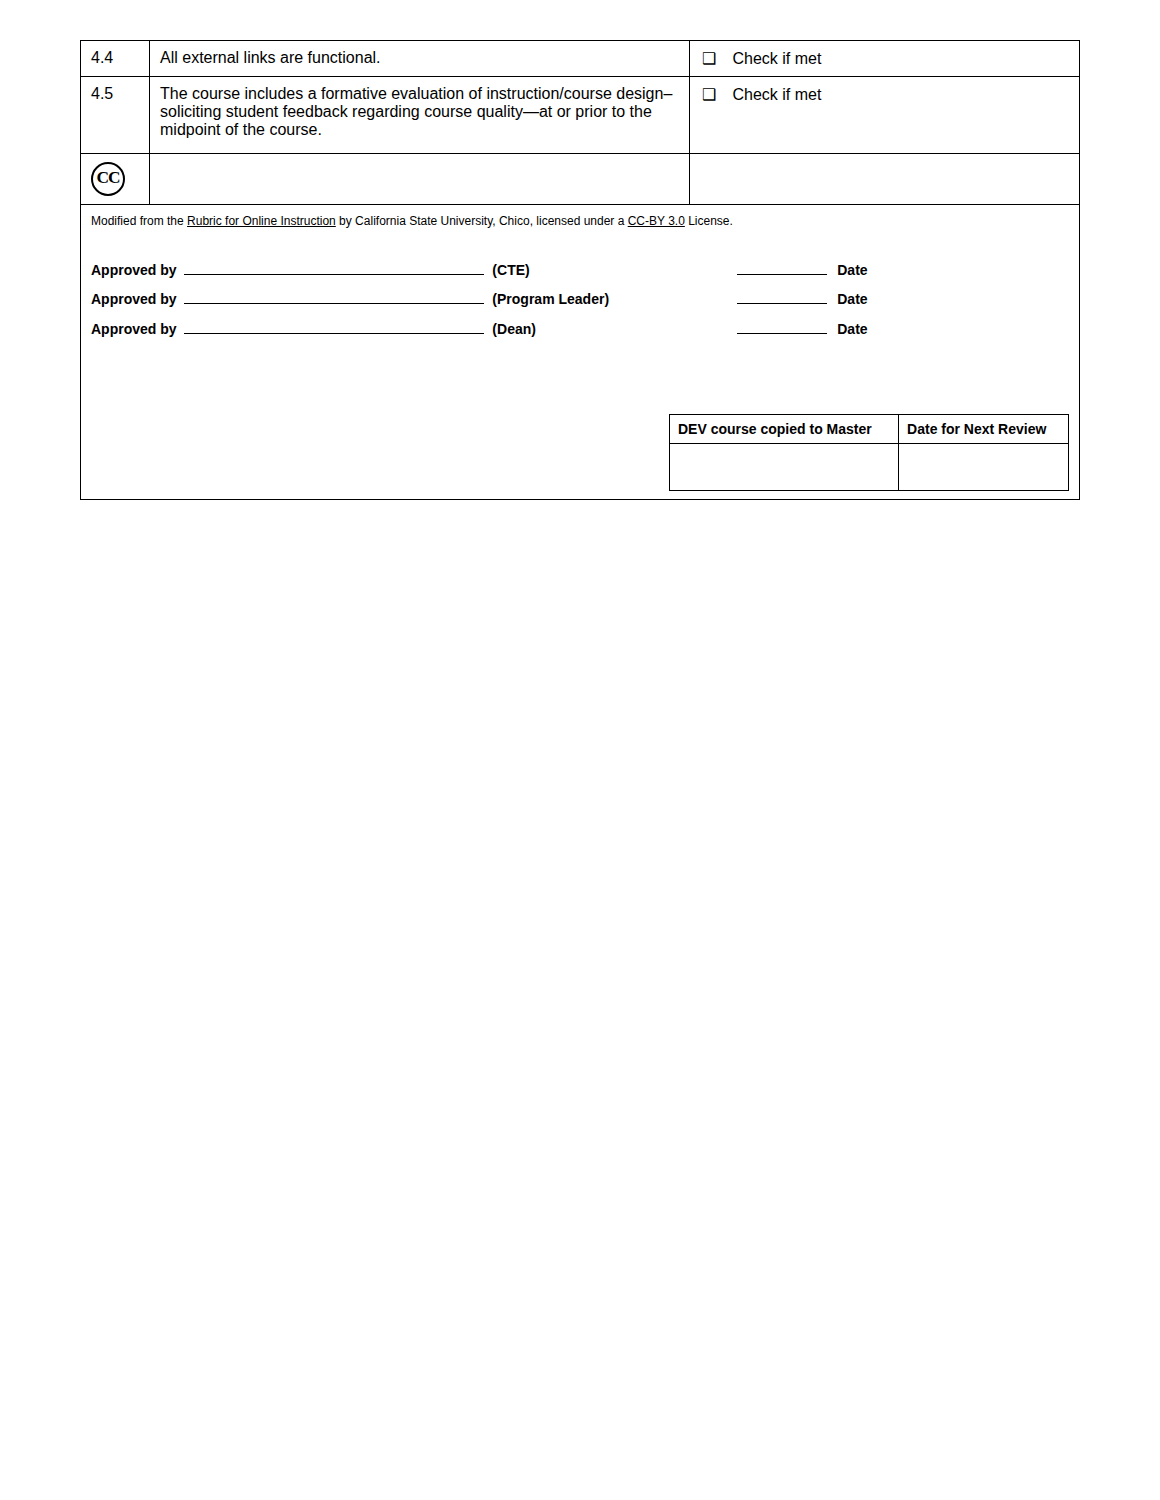| 4.4 | All external links are functional. | ❑ Check if met |
| 4.5 | The course includes a formative evaluation of instruction/course design–soliciting student feedback regarding course quality—at or prior to the midpoint of the course. | ❑ Check if met |
| CC | | |
| Modified from the Rubric for Online Instruction by California State University, Chico, licensed under a CC-BY 3.0 License. Approved by (CTE) Date Approved by (Program Leader) Date Approved by (Dean) Date / DEV course copied to Master / Date for Next Review / |